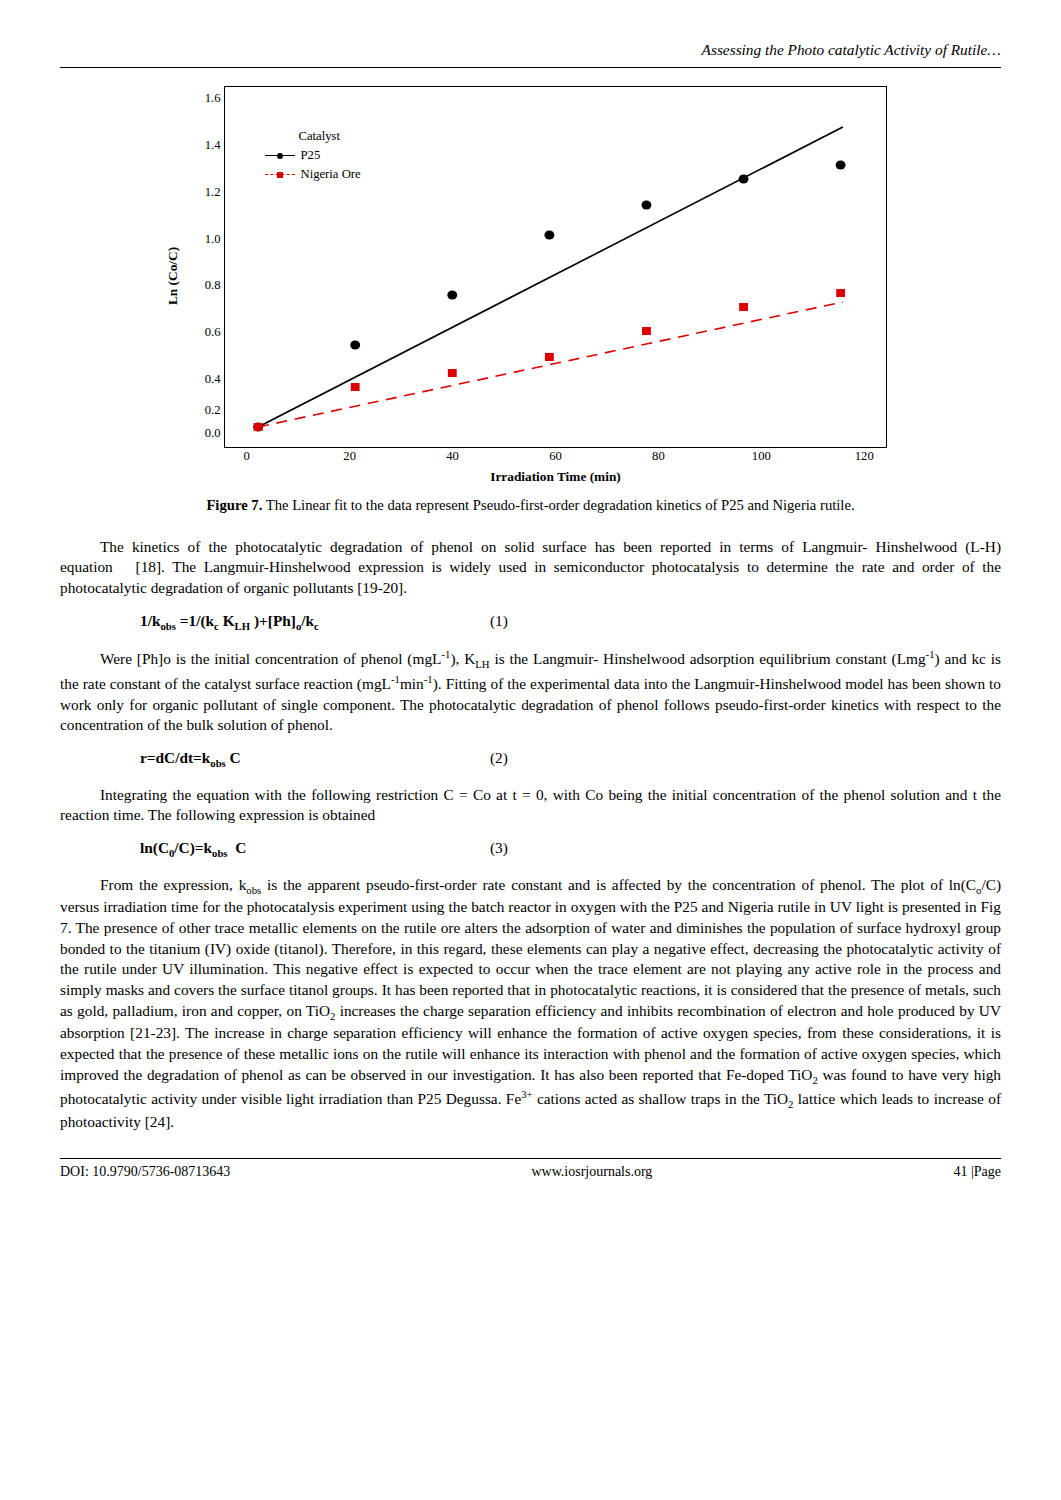Assessing the Photo catalytic Activity of Rutile…
Ln (Co/C)
1.6 1.4 1.2 1.0 0.8 0.6 0.4 0.2 0.0
Catalyst
P25
Nigeria Ore
0 20 40 60 80 100 120
Irradiation Time (min)
Figure 7. The Linear fit to the data represent Pseudo-first-order degradation kinetics of P25 and Nigeria rutile.
The kinetics of the photocatalytic degradation of phenol on solid surface has been reported in terms of Langmuir- Hinshelwood (L-H) equation [18]. The Langmuir-Hinshelwood expression is widely used in semiconductor photocatalysis to determine the rate and order of the photocatalytic degradation of organic pollutants [19-20].
1/kobs =1/(kc KLH )+[Ph]o/kc(1)
Were [Ph]o is the initial concentration of phenol (mgL-1), KLH is the Langmuir- Hinshelwood adsorption equilibrium constant (Lmg-1) and kc is the rate constant of the catalyst surface reaction (mgL-1min-1). Fitting of the experimental data into the Langmuir-Hinshelwood model has been shown to work only for organic pollutant of single component. The photocatalytic degradation of phenol follows pseudo-first-order kinetics with respect to the concentration of the bulk solution of phenol.
r=dC/dt=kobs C(2)
Integrating the equation with the following restriction C = Co at t = 0, with Co being the initial concentration of the phenol solution and t the reaction time. The following expression is obtained
ln(C0/C)=kobs C(3)
From the expression, kobs is the apparent pseudo-first-order rate constant and is affected by the concentration of phenol. The plot of ln(Co/C) versus irradiation time for the photocatalysis experiment using the batch reactor in oxygen with the P25 and Nigeria rutile in UV light is presented in Fig 7. The presence of other trace metallic elements on the rutile ore alters the adsorption of water and diminishes the population of surface hydroxyl group bonded to the titanium (IV) oxide (titanol). Therefore, in this regard, these elements can play a negative effect, decreasing the photocatalytic activity of the rutile under UV illumination. This negative effect is expected to occur when the trace element are not playing any active role in the process and simply masks and covers the surface titanol groups. It has been reported that in photocatalytic reactions, it is considered that the presence of metals, such as gold, palladium, iron and copper, on TiO2 increases the charge separation efficiency and inhibits recombination of electron and hole produced by UV absorption [21-23]. The increase in charge separation efficiency will enhance the formation of active oxygen species, from these considerations, it is expected that the presence of these metallic ions on the rutile will enhance its interaction with phenol and the formation of active oxygen species, which improved the degradation of phenol as can be observed in our investigation. It has also been reported that Fe-doped TiO2 was found to have very high photocatalytic activity under visible light irradiation than P25 Degussa. Fe3+ cations acted as shallow traps in the TiO2 lattice which leads to increase of photoactivity [24].
DOI: 10.9790/5736-08713643
www.iosrjournals.org
41 |Page